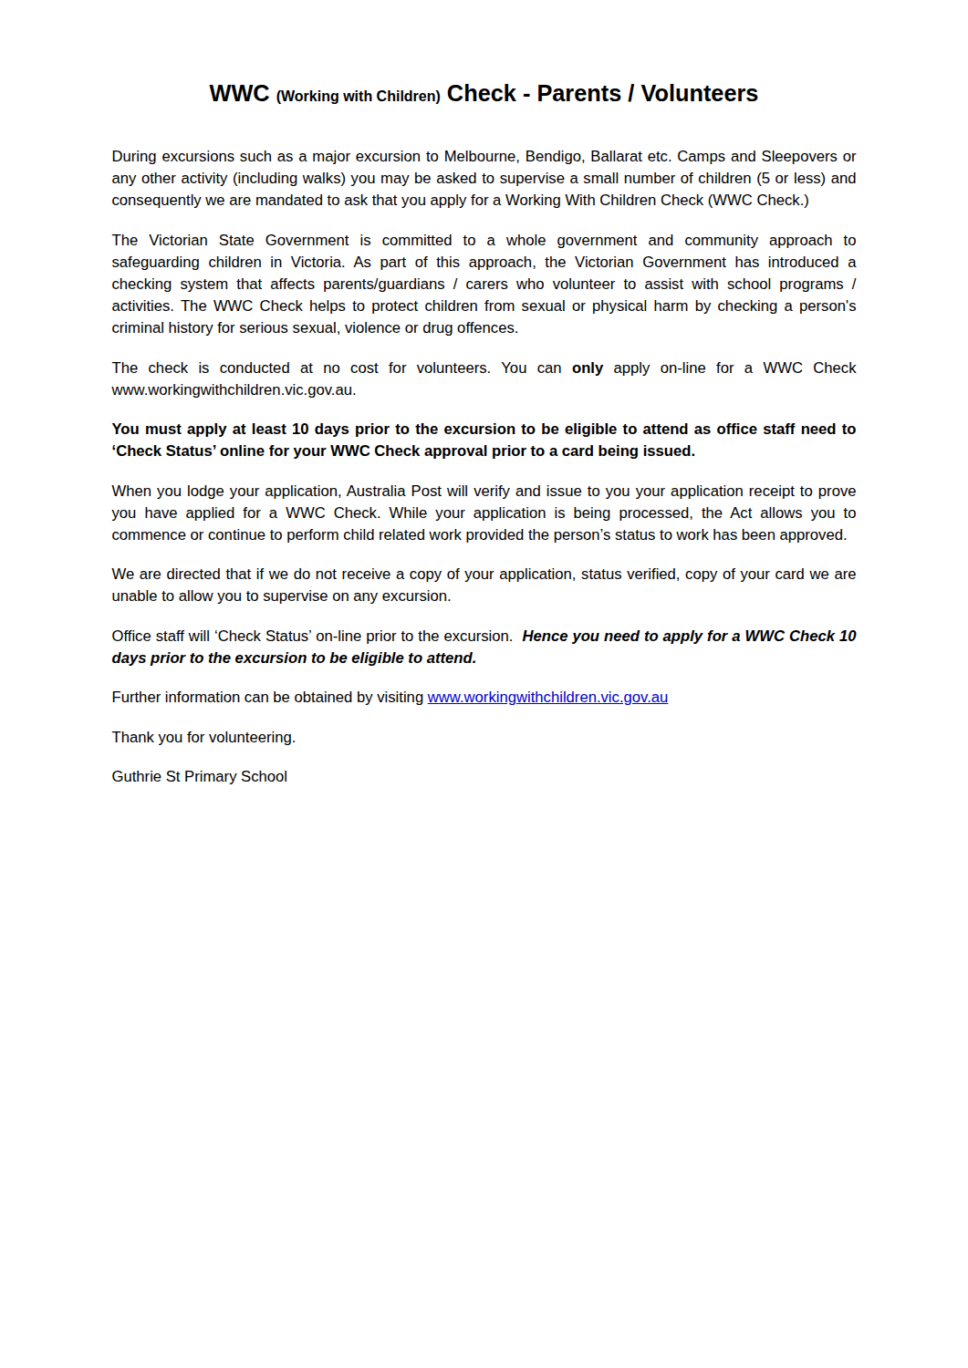WWC (Working with Children) Check - Parents / Volunteers
During excursions such as a major excursion to Melbourne, Bendigo, Ballarat etc. Camps and Sleepovers or any other activity (including walks) you may be asked to supervise a small number of children (5 or less) and consequently we are mandated to ask that you apply for a Working With Children Check (WWC Check.)
The Victorian State Government is committed to a whole government and community approach to safeguarding children in Victoria. As part of this approach, the Victorian Government has introduced a checking system that affects parents/guardians / carers who volunteer to assist with school programs / activities. The WWC Check helps to protect children from sexual or physical harm by checking a person's criminal history for serious sexual, violence or drug offences.
The check is conducted at no cost for volunteers. You can only apply on-line for a WWC Check www.workingwithchildren.vic.gov.au.
You must apply at least 10 days prior to the excursion to be eligible to attend as office staff need to ‘Check Status’ online for your WWC Check approval prior to a card being issued.
When you lodge your application, Australia Post will verify and issue to you your application receipt to prove you have applied for a WWC Check. While your application is being processed, the Act allows you to commence or continue to perform child related work provided the person’s status to work has been approved.
We are directed that if we do not receive a copy of your application, status verified, copy of your card we are unable to allow you to supervise on any excursion.
Office staff will ‘Check Status’ on-line prior to the excursion. Hence you need to apply for a WWC Check 10 days prior to the excursion to be eligible to attend.
Further information can be obtained by visiting www.workingwithchildren.vic.gov.au
Thank you for volunteering.
Guthrie St Primary School